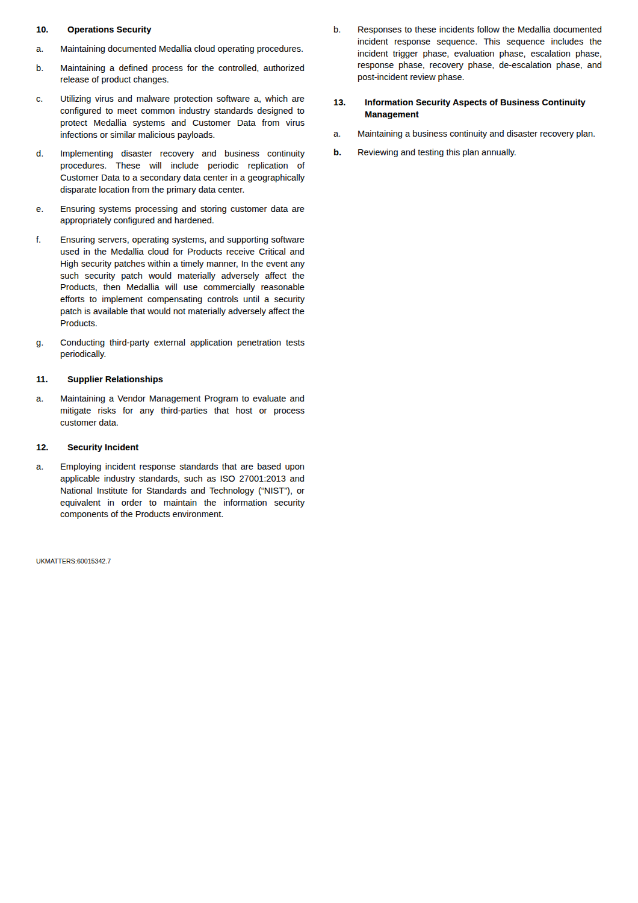10. Operations Security
a. Maintaining documented Medallia cloud operating procedures.
b. Maintaining a defined process for the controlled, authorized release of product changes.
c. Utilizing virus and malware protection software a, which are configured to meet common industry standards designed to protect Medallia systems and Customer Data from virus infections or similar malicious payloads.
d. Implementing disaster recovery and business continuity procedures. These will include periodic replication of Customer Data to a secondary data center in a geographically disparate location from the primary data center.
e. Ensuring systems processing and storing customer data are appropriately configured and hardened.
f. Ensuring servers, operating systems, and supporting software used in the Medallia cloud for Products receive Critical and High security patches within a timely manner, In the event any such security patch would materially adversely affect the Products, then Medallia will use commercially reasonable efforts to implement compensating controls until a security patch is available that would not materially adversely affect the Products.
g. Conducting third-party external application penetration tests periodically.
11. Supplier Relationships
a. Maintaining a Vendor Management Program to evaluate and mitigate risks for any third-parties that host or process customer data.
12. Security Incident
a. Employing incident response standards that are based upon applicable industry standards, such as ISO 27001:2013 and National Institute for Standards and Technology (“NIST”), or equivalent in order to maintain the information security components of the Products environment.
UKMATTERS:60015342.7
b. Responses to these incidents follow the Medallia documented incident response sequence. This sequence includes the incident trigger phase, evaluation phase, escalation phase, response phase, recovery phase, de-escalation phase, and post-incident review phase.
13. Information Security Aspects of Business Continuity Management
a. Maintaining a business continuity and disaster recovery plan.
b. Reviewing and testing this plan annually.